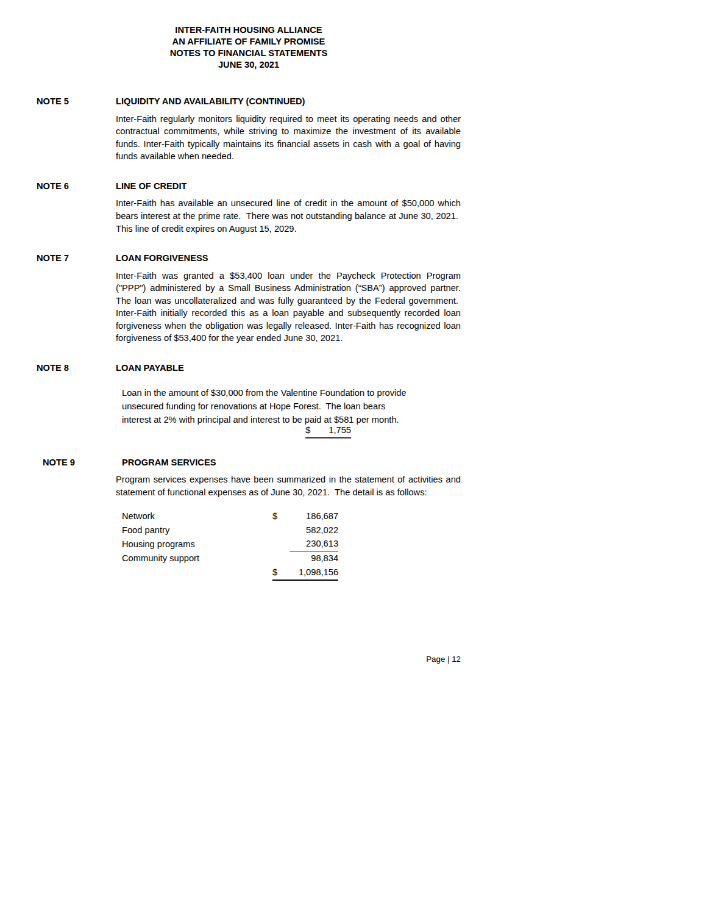INTER-FAITH HOUSING ALLIANCE
AN AFFILIATE OF FAMILY PROMISE
NOTES TO FINANCIAL STATEMENTS
JUNE 30, 2021
NOTE 5
LIQUIDITY AND AVAILABILITY (CONTINUED)
Inter-Faith regularly monitors liquidity required to meet its operating needs and other contractual commitments, while striving to maximize the investment of its available funds. Inter-Faith typically maintains its financial assets in cash with a goal of having funds available when needed.
NOTE 6
LINE OF CREDIT
Inter-Faith has available an unsecured line of credit in the amount of $50,000 which bears interest at the prime rate. There was not outstanding balance at June 30, 2021. This line of credit expires on August 15, 2029.
NOTE 7
LOAN FORGIVENESS
Inter-Faith was granted a $53,400 loan under the Paycheck Protection Program ("PPP") administered by a Small Business Administration (“SBA”) approved partner. The loan was uncollateralized and was fully guaranteed by the Federal government. Inter-Faith initially recorded this as a loan payable and subsequently recorded loan forgiveness when the obligation was legally released. Inter-Faith has recognized loan forgiveness of $53,400 for the year ended June 30, 2021.
NOTE 8
LOAN PAYABLE
Loan in the amount of $30,000 from the Valentine Foundation to provide
unsecured funding for renovations at Hope Forest. The loan bears
interest at 2% with principal and interest to be paid at $581 per month.
$1,755
NOTE 9
PROGRAM SERVICES
Program services expenses have been summarized in the statement of activities and statement of functional expenses as of June 30, 2021. The detail is as follows:
| Network | $ | 186,687 |
| Food pantry | | 582,022 |
| Housing programs | | 230,613 |
| Community support | | 98,834 |
| | $ | 1,098,156 |
Page | 12